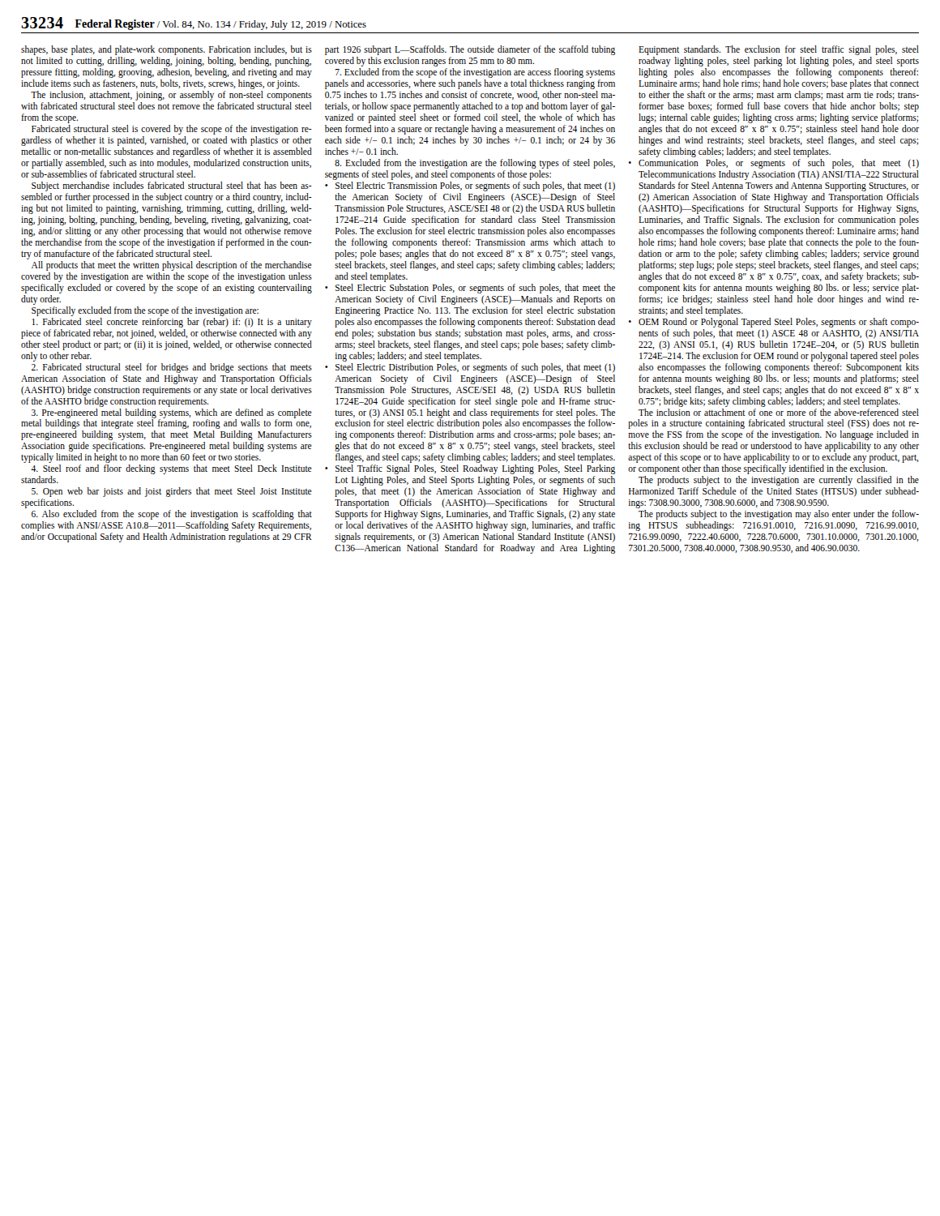33234
Federal Register / Vol. 84, No. 134 / Friday, July 12, 2019 / Notices
shapes, base plates, and plate-work components. Fabrication includes, but is not limited to cutting, drilling, welding, joining, bolting, bending, punching, pressure fitting, molding, grooving, adhesion, beveling, and riveting and may include items such as fasteners, nuts, bolts, rivets, screws, hinges, or joints.
The inclusion, attachment, joining, or assembly of non-steel components with fabricated structural steel does not remove the fabricated structural steel from the scope.
Fabricated structural steel is covered by the scope of the investigation regardless of whether it is painted, varnished, or coated with plastics or other metallic or non-metallic substances and regardless of whether it is assembled or partially assembled, such as into modules, modularized construction units, or sub-assemblies of fabricated structural steel.
Subject merchandise includes fabricated structural steel that has been assembled or further processed in the subject country or a third country, including but not limited to painting, varnishing, trimming, cutting, drilling, welding, joining, bolting, punching, bending, beveling, riveting, galvanizing, coating, and/or slitting or any other processing that would not otherwise remove the merchandise from the scope of the investigation if performed in the country of manufacture of the fabricated structural steel.
All products that meet the written physical description of the merchandise covered by the investigation are within the scope of the investigation unless specifically excluded or covered by the scope of an existing countervailing duty order.
Specifically excluded from the scope of the investigation are:
1. Fabricated steel concrete reinforcing bar (rebar) if: (i) It is a unitary piece of fabricated rebar, not joined, welded, or otherwise connected with any other steel product or part; or (ii) it is joined, welded, or otherwise connected only to other rebar.
2. Fabricated structural steel for bridges and bridge sections that meets American Association of State and Highway and Transportation Officials (AASHTO) bridge construction requirements or any state or local derivatives of the AASHTO bridge construction requirements.
3. Pre-engineered metal building systems, which are defined as complete metal buildings that integrate steel framing, roofing and walls to form one, pre-engineered building system, that meet Metal Building Manufacturers Association guide specifications. Pre-engineered metal building systems are typically limited in height to no more than 60 feet or two stories.
4. Steel roof and floor decking systems that meet Steel Deck Institute standards.
5. Open web bar joists and joist girders that meet Steel Joist Institute specifications.
6. Also excluded from the scope of the investigation is scaffolding that complies with ANSI/ASSE A10.8—2011—Scaffolding Safety Requirements, and/or Occupational Safety and Health Administration regulations at 29 CFR part 1926 subpart L—Scaffolds. The outside diameter of the scaffold tubing covered by this exclusion ranges from 25 mm to 80 mm.
7. Excluded from the scope of the investigation are access flooring systems panels and accessories, where such panels have a total thickness ranging from 0.75 inches to 1.75 inches and consist of concrete, wood, other non-steel materials, or hollow space permanently attached to a top and bottom layer of galvanized or painted steel sheet or formed coil steel, the whole of which has been formed into a square or rectangle having a measurement of 24 inches on each side +/− 0.1 inch; 24 inches by 30 inches +/− 0.1 inch; or 24 by 36 inches +/− 0.1 inch.
8. Excluded from the investigation are the following types of steel poles, segments of steel poles, and steel components of those poles:
Steel Electric Transmission Poles, or segments of such poles, that meet (1) the American Society of Civil Engineers (ASCE)—Design of Steel Transmission Pole Structures, ASCE/SEI 48 or (2) the USDA RUS bulletin 1724E–214 Guide specification for standard class Steel Transmission Poles. The exclusion for steel electric transmission poles also encompasses the following components thereof: Transmission arms which attach to poles; pole bases; angles that do not exceed 8″ x 8″ x 0.75″; steel vangs, steel brackets, steel flanges, and steel caps; safety climbing cables; ladders; and steel templates.
Steel Electric Substation Poles, or segments of such poles, that meet the American Society of Civil Engineers (ASCE)—Manuals and Reports on Engineering Practice No. 113. The exclusion for steel electric substation poles also encompasses the following components thereof: Substation dead end poles; substation bus stands; substation mast poles, arms, and cross-arms; steel brackets, steel flanges, and steel caps; pole bases; safety climbing cables; ladders; and steel templates.
Steel Electric Distribution Poles, or segments of such poles, that meet (1) American Society of Civil Engineers (ASCE)—Design of Steel Transmission Pole Structures, ASCE/SEI 48, (2) USDA RUS bulletin 1724E–204 Guide specification for steel single pole and H-frame structures, or (3) ANSI 05.1 height and class requirements for steel poles. The exclusion for steel electric distribution poles also encompasses the following components thereof: Distribution arms and cross-arms; pole bases; angles that do not exceed 8″ x 8″ x 0.75″; steel vangs, steel brackets, steel flanges, and steel caps; safety climbing cables; ladders; and steel templates.
Steel Traffic Signal Poles, Steel Roadway Lighting Poles, Steel Parking Lot Lighting Poles, and Steel Sports Lighting Poles, or segments of such poles, that meet (1) the American Association of State Highway and Transportation Officials (AASHTO)—Specifications for Structural Supports for Highway Signs, Luminaries, and Traffic Signals, (2) any state or local derivatives of the AASHTO highway sign, luminaries, and traffic signals requirements, or (3) American National Standard Institute (ANSI) C136—American National Standard for Roadway and Area Lighting Equipment standards. The exclusion for steel traffic signal poles, steel roadway lighting poles, steel parking lot lighting poles, and steel sports lighting poles also encompasses the following components thereof: Luminaire arms; hand hole rims; hand hole covers; base plates that connect to either the shaft or the arms; mast arm clamps; mast arm tie rods; transformer base boxes; formed full base covers that hide anchor bolts; step lugs; internal cable guides; lighting cross arms; lighting service platforms; angles that do not exceed 8″ x 8″ x 0.75″; stainless steel hand hole door hinges and wind restraints; steel brackets, steel flanges, and steel caps; safety climbing cables; ladders; and steel templates.
Communication Poles, or segments of such poles, that meet (1) Telecommunications Industry Association (TIA) ANSI/TIA–222 Structural Standards for Steel Antenna Towers and Antenna Supporting Structures, or (2) American Association of State Highway and Transportation Officials (AASHTO)—Specifications for Structural Supports for Highway Signs, Luminaries, and Traffic Signals. The exclusion for communication poles also encompasses the following components thereof: Luminaire arms; hand hole rims; hand hole covers; base plate that connects the pole to the foundation or arm to the pole; safety climbing cables; ladders; service ground platforms; step lugs; pole steps; steel brackets, steel flanges, and steel caps; angles that do not exceed 8″ x 8″ x 0.75″, coax, and safety brackets; subcomponent kits for antenna mounts weighing 80 lbs. or less; service platforms; ice bridges; stainless steel hand hole door hinges and wind restraints; and steel templates.
OEM Round or Polygonal Tapered Steel Poles, segments or shaft components of such poles, that meet (1) ASCE 48 or AASHTO, (2) ANSI/TIA 222, (3) ANSI 05.1, (4) RUS bulletin 1724E–204, or (5) RUS bulletin 1724E–214. The exclusion for OEM round or polygonal tapered steel poles also encompasses the following components thereof: Subcomponent kits for antenna mounts weighing 80 lbs. or less; mounts and platforms; steel brackets, steel flanges, and steel caps; angles that do not exceed 8″ x 8″ x 0.75″; bridge kits; safety climbing cables; ladders; and steel templates.
The inclusion or attachment of one or more of the above-referenced steel poles in a structure containing fabricated structural steel (FSS) does not remove the FSS from the scope of the investigation. No language included in this exclusion should be read or understood to have applicability to any other aspect of this scope or to have applicability to or to exclude any product, part, or component other than those specifically identified in the exclusion.
The products subject to the investigation are currently classified in the Harmonized Tariff Schedule of the United States (HTSUS) under subheadings: 7308.90.3000, 7308.90.6000, and 7308.90.9590.
The products subject to the investigation may also enter under the following HTSUS subheadings: 7216.91.0010, 7216.91.0090, 7216.99.0010, 7216.99.0090, 7222.40.6000, 7228.70.6000, 7301.10.0000, 7301.20.1000, 7301.20.5000, 7308.40.0000, 7308.90.9530, and 406.90.0030.